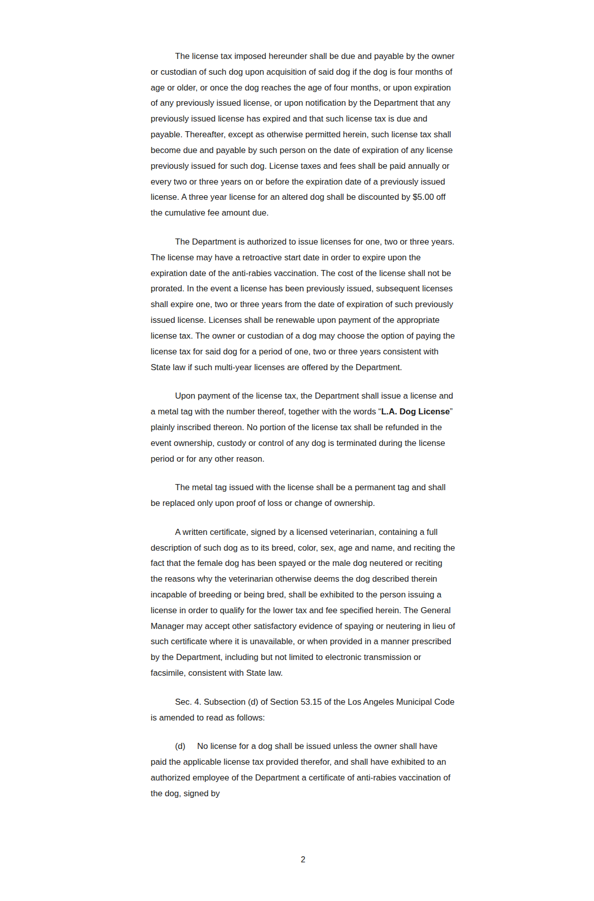The license tax imposed hereunder shall be due and payable by the owner or custodian of such dog upon acquisition of said dog if the dog is four months of age or older, or once the dog reaches the age of four months, or upon expiration of any previously issued license, or upon notification by the Department that any previously issued license has expired and that such license tax is due and payable. Thereafter, except as otherwise permitted herein, such license tax shall become due and payable by such person on the date of expiration of any license previously issued for such dog. License taxes and fees shall be paid annually or every two or three years on or before the expiration date of a previously issued license. A three year license for an altered dog shall be discounted by $5.00 off the cumulative fee amount due.
The Department is authorized to issue licenses for one, two or three years. The license may have a retroactive start date in order to expire upon the expiration date of the anti-rabies vaccination. The cost of the license shall not be prorated. In the event a license has been previously issued, subsequent licenses shall expire one, two or three years from the date of expiration of such previously issued license. Licenses shall be renewable upon payment of the appropriate license tax. The owner or custodian of a dog may choose the option of paying the license tax for said dog for a period of one, two or three years consistent with State law if such multi-year licenses are offered by the Department.
Upon payment of the license tax, the Department shall issue a license and a metal tag with the number thereof, together with the words “L.A. Dog License” plainly inscribed thereon. No portion of the license tax shall be refunded in the event ownership, custody or control of any dog is terminated during the license period or for any other reason.
The metal tag issued with the license shall be a permanent tag and shall be replaced only upon proof of loss or change of ownership.
A written certificate, signed by a licensed veterinarian, containing a full description of such dog as to its breed, color, sex, age and name, and reciting the fact that the female dog has been spayed or the male dog neutered or reciting the reasons why the veterinarian otherwise deems the dog described therein incapable of breeding or being bred, shall be exhibited to the person issuing a license in order to qualify for the lower tax and fee specified herein. The General Manager may accept other satisfactory evidence of spaying or neutering in lieu of such certificate where it is unavailable, or when provided in a manner prescribed by the Department, including but not limited to electronic transmission or facsimile, consistent with State law.
Sec. 4. Subsection (d) of Section 53.15 of the Los Angeles Municipal Code is amended to read as follows:
(d) No license for a dog shall be issued unless the owner shall have paid the applicable license tax provided therefor, and shall have exhibited to an authorized employee of the Department a certificate of anti-rabies vaccination of the dog, signed by
2